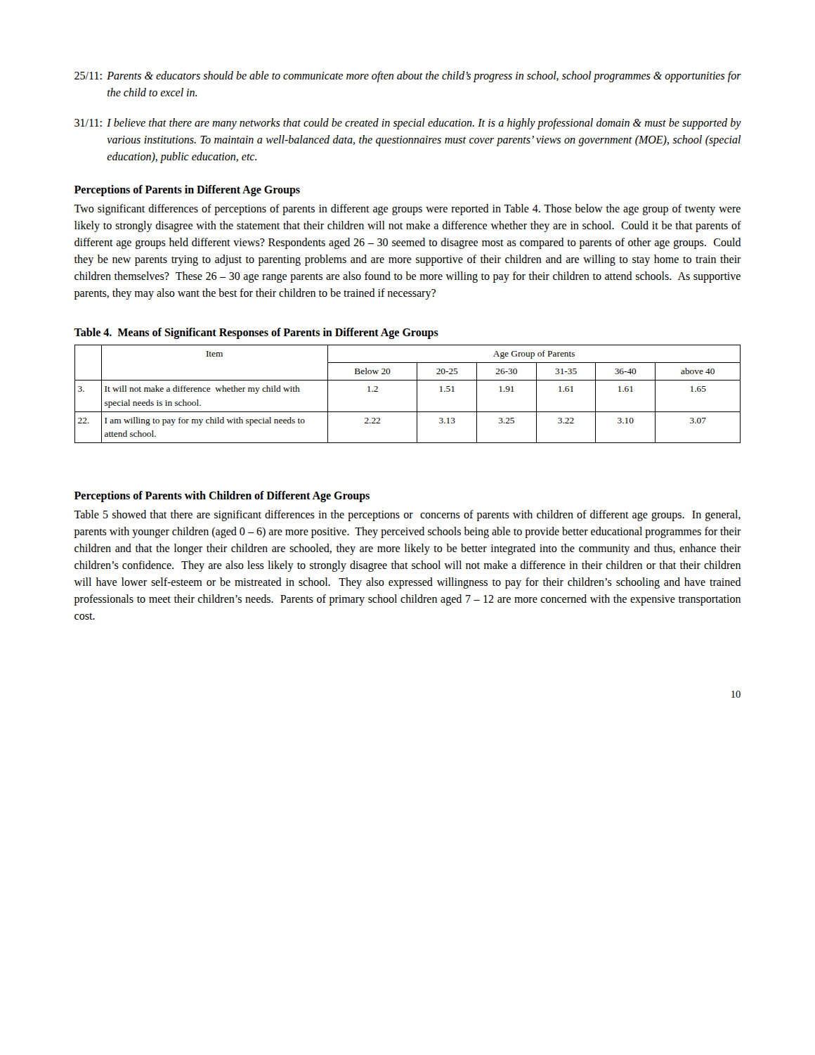25/11:
Parents & educators should be able to communicate more often about the child’s progress in school, school programmes & opportunities for the child to excel in.
31/11:
I believe that there are many networks that could be created in special education. It is a highly professional domain & must be supported by various institutions. To maintain a well-balanced data, the questionnaires must cover parents’ views on government (MOE), school (special education), public education, etc.
Perceptions of Parents in Different Age Groups
Two significant differences of perceptions of parents in different age groups were reported in Table 4. Those below the age group of twenty were likely to strongly disagree with the statement that their children will not make a difference whether they are in school. Could it be that parents of different age groups held different views? Respondents aged 26 – 30 seemed to disagree most as compared to parents of other age groups. Could they be new parents trying to adjust to parenting problems and are more supportive of their children and are willing to stay home to train their children themselves? These 26 – 30 age range parents are also found to be more willing to pay for their children to attend schools. As supportive parents, they may also want the best for their children to be trained if necessary?
Table 4. Means of Significant Responses of Parents in Different Age Groups
| | Item | Age Group of Parents |
| --- | --- | --- |
| Below 20 | 20-25 | 26-30 | 31-35 | 36-40 | above 40 |
| 3. | It will not make a difference whether my child with special needs is in school. | 1.2 | 1.51 | 1.91 | 1.61 | 1.61 | 1.65 |
| 22. | I am willing to pay for my child with special needs to attend school. | 2.22 | 3.13 | 3.25 | 3.22 | 3.10 | 3.07 |
Perceptions of Parents with Children of Different Age Groups
Table 5 showed that there are significant differences in the perceptions or concerns of parents with children of different age groups. In general, parents with younger children (aged 0 – 6) are more positive. They perceived schools being able to provide better educational programmes for their children and that the longer their children are schooled, they are more likely to be better integrated into the community and thus, enhance their children’s confidence. They are also less likely to strongly disagree that school will not make a difference in their children or that their children will have lower self-esteem or be mistreated in school. They also expressed willingness to pay for their children’s schooling and have trained professionals to meet their children’s needs. Parents of primary school children aged 7 – 12 are more concerned with the expensive transportation cost.
10